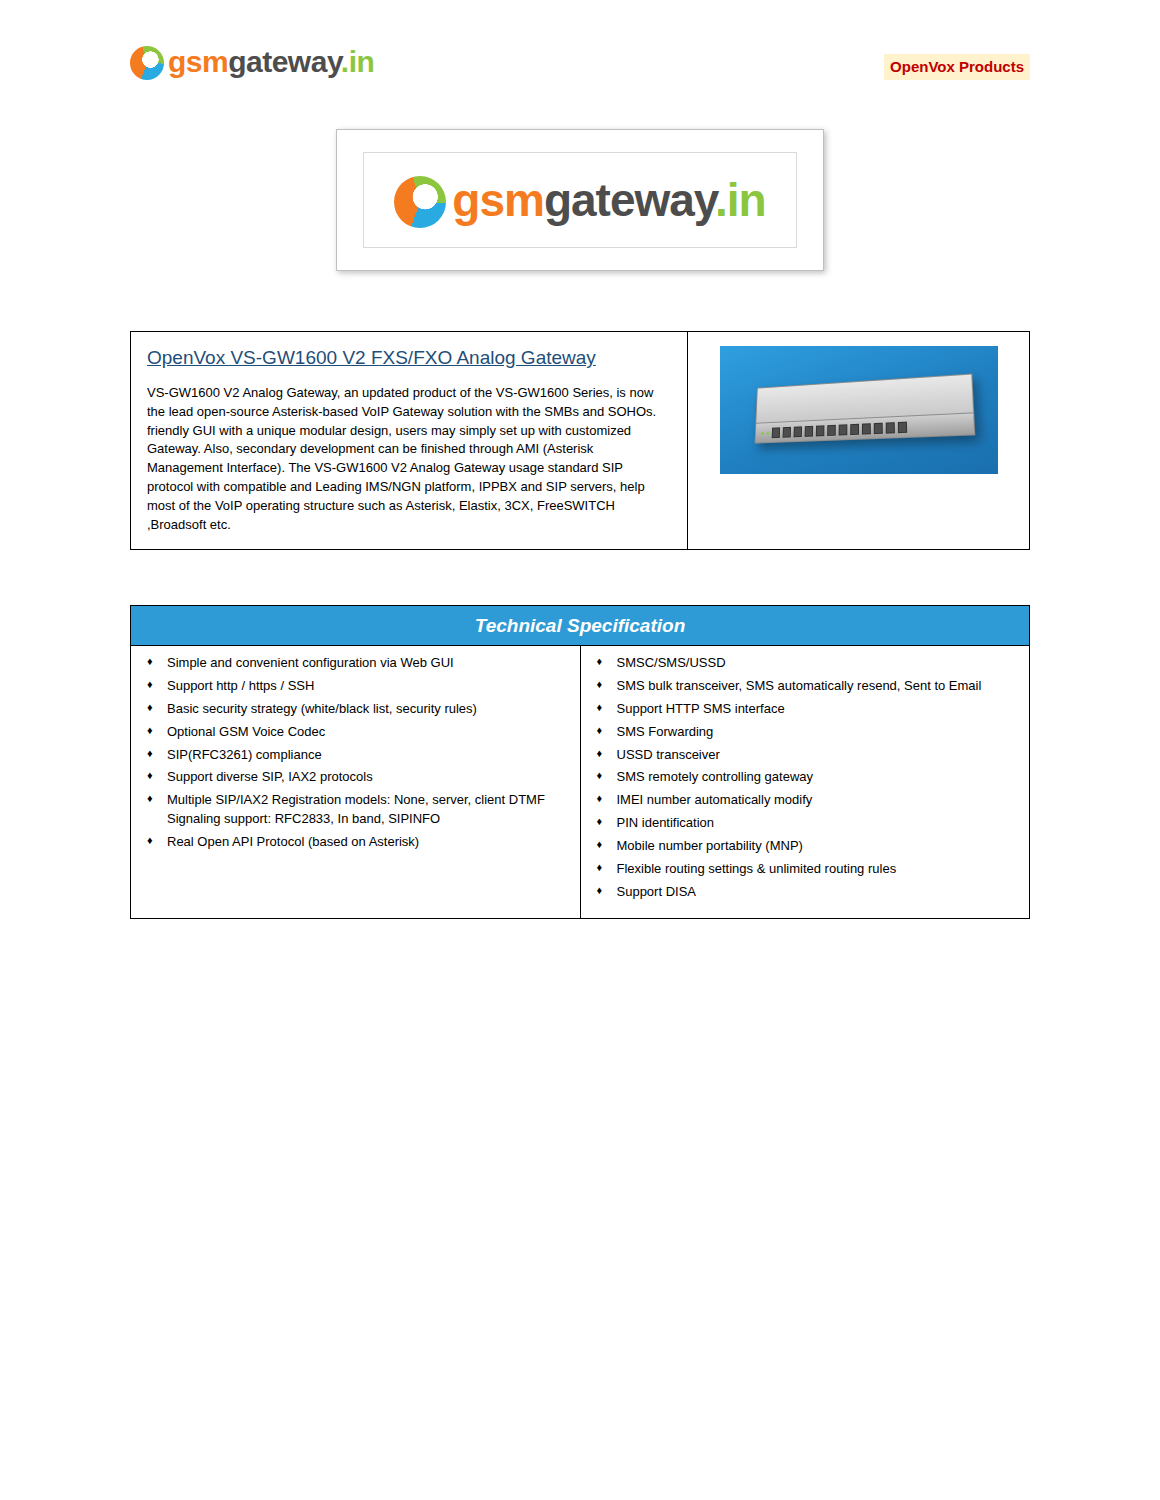gsm gateway.in
OpenVox Products
gsm gateway.in
| OpenVox VS-GW1600 V2 FXS/FXO Analog Gateway VS-GW1600 V2 Analog Gateway, an updated product of the VS-GW1600 Series, is now the lead open-source Asterisk-based VoIP Gateway solution with the SMBs and SOHOs. friendly GUI with a unique modular design, users may simply set up with customized Gateway. Also, secondary development can be finished through AMI (Asterisk Management Interface). The VS-GW1600 V2 Analog Gateway usage standard SIP protocol with compatible and Leading IMS/NGN platform, IPPBX and SIP servers, help most of the VoIP operating structure such as Asterisk, Elastix, 3CX, FreeSWITCH ,Broadsoft etc. | |
| Technical Specification |
| --- |
| Simple and convenient configuration via Web GUI Support http / https / SSH Basic security strategy (white/black list, security rules) Optional GSM Voice Codec SIP(RFC3261) compliance Support diverse SIP, IAX2 protocols Multiple SIP/IAX2 Registration models: None, server, client DTMF Signaling support: RFC2833, In band, SIPINFO Real Open API Protocol (based on Asterisk) | SMSC/SMS/USSD SMS bulk transceiver, SMS automatically resend, Sent to Email Support HTTP SMS interface SMS Forwarding USSD transceiver SMS remotely controlling gateway IMEI number automatically modify PIN identification Mobile number portability (MNP) Flexible routing settings & unlimited routing rules Support DISA |